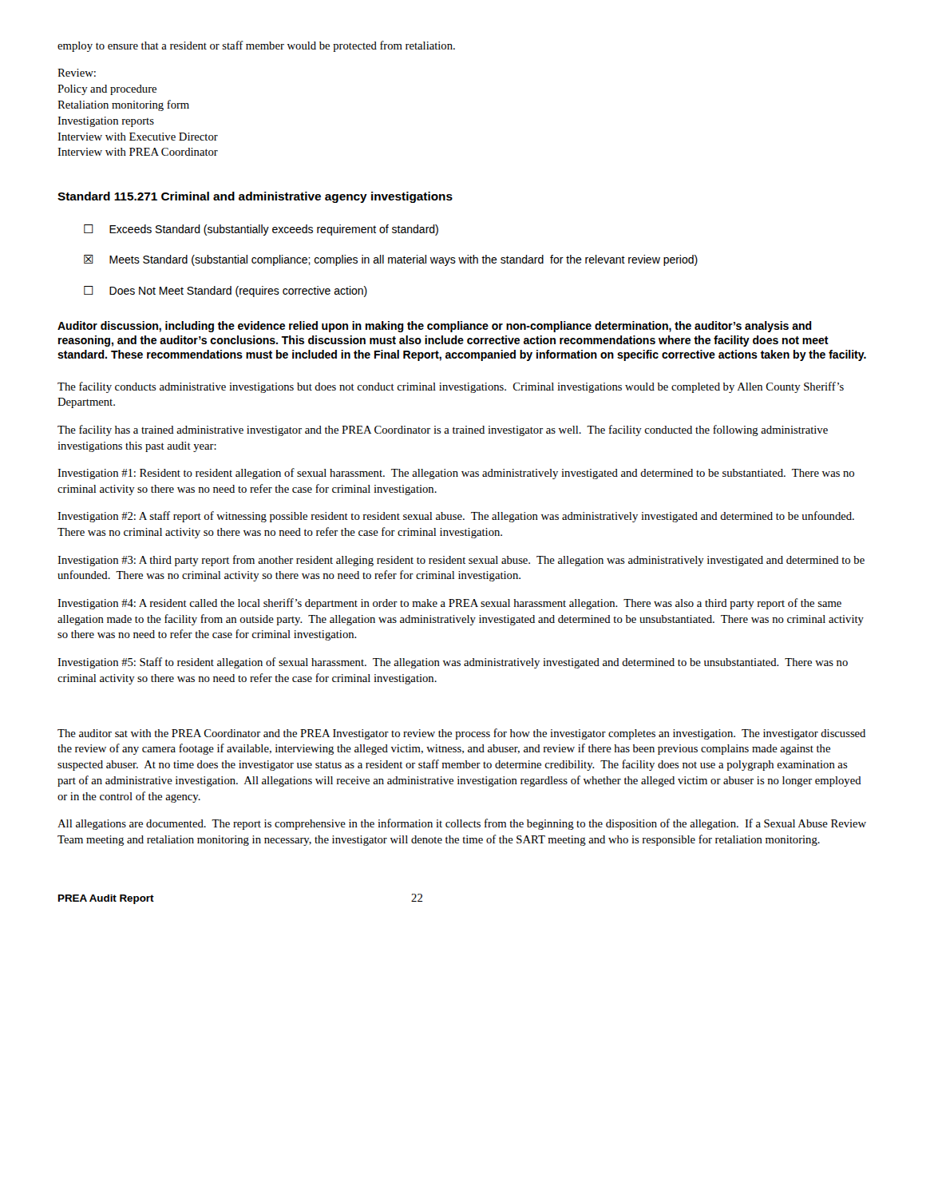employ to ensure that a resident or staff member would be protected from retaliation.
Review:
Policy and procedure
Retaliation monitoring form
Investigation reports
Interview with Executive Director
Interview with PREA Coordinator
Standard 115.271 Criminal and administrative agency investigations
☐
Exceeds Standard (substantially exceeds requirement of standard)
☒
Meets Standard (substantial compliance; complies in all material ways with the standard for the relevant review period)
☐
Does Not Meet Standard (requires corrective action)
Auditor discussion, including the evidence relied upon in making the compliance or non-compliance determination, the auditor’s analysis and reasoning, and the auditor’s conclusions. This discussion must also include corrective action recommendations where the facility does not meet standard. These recommendations must be included in the Final Report, accompanied by information on specific corrective actions taken by the facility.
The facility conducts administrative investigations but does not conduct criminal investigations. Criminal investigations would be completed by Allen County Sheriff’s Department.
The facility has a trained administrative investigator and the PREA Coordinator is a trained investigator as well. The facility conducted the following administrative investigations this past audit year:
Investigation #1: Resident to resident allegation of sexual harassment. The allegation was administratively investigated and determined to be substantiated. There was no criminal activity so there was no need to refer the case for criminal investigation.
Investigation #2: A staff report of witnessing possible resident to resident sexual abuse. The allegation was administratively investigated and determined to be unfounded. There was no criminal activity so there was no need to refer the case for criminal investigation.
Investigation #3: A third party report from another resident alleging resident to resident sexual abuse. The allegation was administratively investigated and determined to be unfounded. There was no criminal activity so there was no need to refer for criminal investigation.
Investigation #4: A resident called the local sheriff’s department in order to make a PREA sexual harassment allegation. There was also a third party report of the same allegation made to the facility from an outside party. The allegation was administratively investigated and determined to be unsubstantiated. There was no criminal activity so there was no need to refer the case for criminal investigation.
Investigation #5: Staff to resident allegation of sexual harassment. The allegation was administratively investigated and determined to be unsubstantiated. There was no criminal activity so there was no need to refer the case for criminal investigation.
The auditor sat with the PREA Coordinator and the PREA Investigator to review the process for how the investigator completes an investigation. The investigator discussed the review of any camera footage if available, interviewing the alleged victim, witness, and abuser, and review if there has been previous complains made against the suspected abuser. At no time does the investigator use status as a resident or staff member to determine credibility. The facility does not use a polygraph examination as part of an administrative investigation. All allegations will receive an administrative investigation regardless of whether the alleged victim or abuser is no longer employed or in the control of the agency.
All allegations are documented. The report is comprehensive in the information it collects from the beginning to the disposition of the allegation. If a Sexual Abuse Review Team meeting and retaliation monitoring in necessary, the investigator will denote the time of the SART meeting and who is responsible for retaliation monitoring.
PREA Audit Report 22